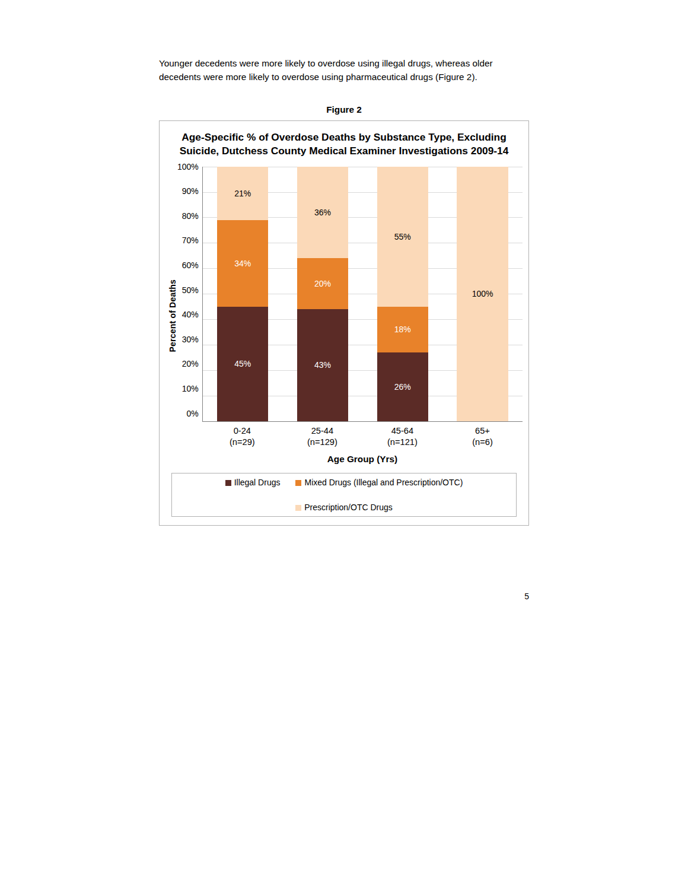Younger decedents were more likely to overdose using illegal drugs, whereas older decedents were more likely to overdose using pharmaceutical drugs (Figure 2).
Figure 2
Age-Specific % of Overdose Deaths by Substance Type, Excluding Suicide, Dutchess County Medical Examiner Investigations 2009-14
Percent of Deaths
100% 90% 80% 70% 60% 50% 40% 30% 20% 10% 0%
21%
34%
45%
36%
20%
43%
55%
18%
26%
100%
0-24
(n=29)
25-44
(n=129)
45-64
(n=121)
65+
(n=6)
Age Group (Yrs)
Illegal Drugs
Mixed Drugs (Illegal and Prescription/OTC)
Prescription/OTC Drugs
5